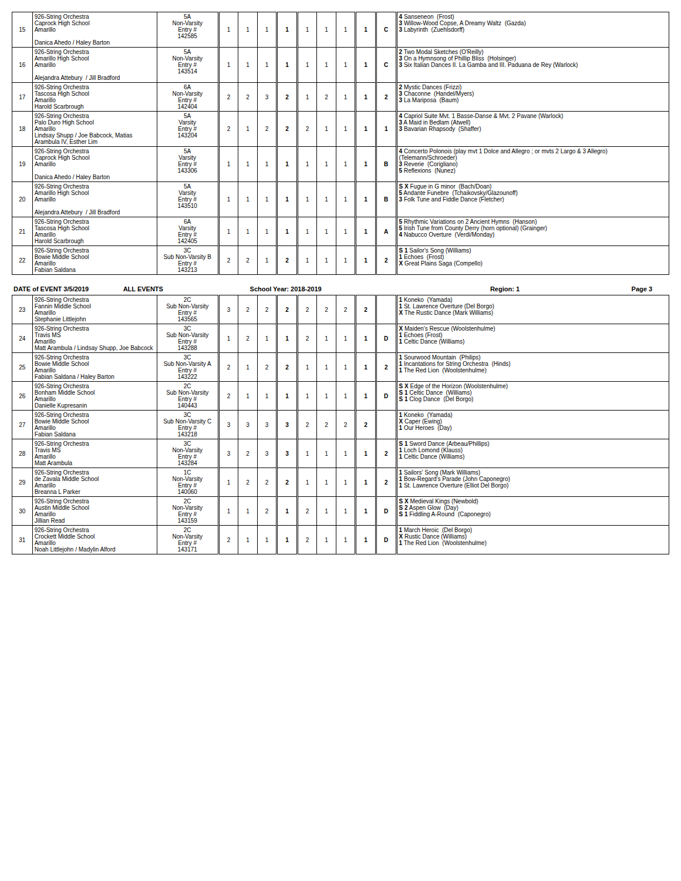| 15 | 926-String Orchestra Caprock High School Amarillo Danica Ahedo / Haley Barton | 5A Non-Varsity Entry # 142585 | 1 | 1 | 1 | 1 | 1 | 1 | 1 | 1 | C | 4 Sanseneon (Frost) 3 Willow-Wood Copse, A Dreamy Waltz (Gazda) 3 Labyrinth (Zuehlsdorff) |
| 16 | 926-String Orchestra Amarillo High School Amarillo Alejandra Attebury / Jill Bradford | 5A Non-Varsity Entry # 143514 | 1 | 1 | 1 | 1 | 1 | 1 | 1 | 1 | C | 2 Two Modal Sketches (O'Reilly) 3 On a Hymnsong of Phillip Bliss (Holsinger) 3 Six Italian Dances II. La Gamba and III. Paduana de Rey (Warlock) |
| 17 | 926-String Orchestra Tascosa High School Amarillo Harold Scarbrough | 6A Non-Varsity Entry # 142404 | 2 | 2 | 3 | 2 | 1 | 2 | 1 | 1 | 2 | 2 Mystic Dances (Frizzi) 3 Chaconne (Handel/Myers) 3 La Mariposa (Baum) |
| 18 | 926-String Orchestra Palo Duro High School Amarillo Lindsay Shupp / Joe Babcock, Matias Arambula IV, Esther Lim | 5A Varsity Entry # 143204 | 2 | 1 | 2 | 2 | 2 | 1 | 1 | 1 | 1 | 4 Capriol Suite Mvt. 1 Basse-Danse & Mvt. 2 Pavane (Warlock) 3 A Maid in Bedlam (Atwell) 3 Bavarian Rhapsody (Shaffer) |
| 19 | 926-String Orchestra Caprock High School Amarillo Danica Ahedo / Haley Barton | 5A Varsity Entry # 143306 | 1 | 1 | 1 | 1 | 1 | 1 | 1 | 1 | B | 4 Concerto Polonois (play mvt 1 Dolce and Allegro ; or mvts 2 Largo & 3 Allegro) (Telemann/Schroeder) 3 Reverie (Corigliano) 5 Reflexions (Nunez) |
| 20 | 926-String Orchestra Amarillo High School Amarillo Alejandra Attebury / Jill Bradford | 5A Varsity Entry # 143510 | 1 | 1 | 1 | 1 | 1 | 1 | 1 | 1 | B | S X Fugue in G minor (Bach/Doan) 5 Andante Funebre (Tchaikovsky/Glazounoff) 3 Folk Tune and Fiddle Dance (Fletcher) |
| 21 | 926-String Orchestra Tascosa High School Amarillo Harold Scarbrough | 6A Varsity Entry # 142405 | 1 | 1 | 1 | 1 | 1 | 1 | 1 | 1 | A | 5 Rhythmic Variations on 2 Ancient Hymns (Hanson) 5 Irish Tune from County Derry (horn optional) (Grainger) 4 Nabucco Overture (Verdi/Monday) |
| 22 | 926-String Orchestra Bowie Middle School Amarillo Fabian Saldana | 3C Sub Non-Varsity B Entry # 143213 | 2 | 2 | 1 | 2 | 1 | 1 | 1 | 1 | 2 | S 1 Sailor's Song (Williams) 1 Echoes (Frost) X Great Plains Saga (Compello) |
| DATE of EVENT 3/5/2019 | ALL EVENTS | School Year: 2018-2019 | Region: 1 | Page 3 |
| 23 | 926-String Orchestra Fannin Middle School Amarillo Stephanie Littlejohn | 2C Sub Non-Varsity Entry # 143565 | 3 | 2 | 2 | 2 | 2 | 2 | 2 | 2 | | 1 Koneko (Yamada) 1 St. Lawrence Overture (Del Borgo) X The Rustic Dance (Mark Williams) |
| 24 | 926-String Orchestra Travis MS Amarillo Matt Arambula / Lindsay Shupp, Joe Babcock | 3C Sub Non-Varsity Entry # 143288 | 1 | 2 | 1 | 1 | 2 | 1 | 1 | 1 | D | X Maiden's Rescue (Woolstenhulme) 1 Echoes (Frost) 1 Celtic Dance (Williams) |
| 25 | 926-String Orchestra Bowie Middle School Amarillo Fabian Saldana / Haley Barton | 3C Sub Non-Varsity A Entry # 143222 | 2 | 1 | 2 | 2 | 1 | 1 | 1 | 1 | 2 | 1 Sourwood Mountain (Philips) 1 Incantations for String Orchestra (Hinds) 1 The Red Lion (Woolstenhulme) |
| 26 | 926-String Orchestra Bonham Middle School Amarillo Danielle Kupresanin | 2C Sub Non-Varsity Entry # 140443 | 2 | 1 | 1 | 1 | 1 | 1 | 1 | 1 | D | S X Edge of the Horizon (Woolstenhulme) S 1 Celtic Dance (Williams) S 1 Clog Dance (Del Borgo) |
| 27 | 926-String Orchestra Bowie Middle School Amarillo Fabian Saldana | 3C Sub Non-Varsity C Entry # 143218 | 3 | 3 | 3 | 3 | 2 | 2 | 2 | 2 | | 1 Koneko (Yamada) X Caper (Ewing) 1 Our Heroes (Day) |
| 28 | 926-String Orchestra Travis MS Amarillo Matt Arambula | 3C Non-Varsity Entry # 143284 | 3 | 2 | 3 | 3 | 1 | 1 | 1 | 1 | 2 | S 1 Sword Dance (Arbeau/Phillips) 1 Loch Lomond (Klauss) 1 Celtic Dance (Williams) |
| 29 | 926-String Orchestra de Zavala Middle School Amarillo Breanna L Parker | 1C Non-Varsity Entry # 140060 | 1 | 2 | 2 | 2 | 1 | 1 | 1 | 1 | 2 | 1 Sailors' Song (Mark Williams) 1 Bow-Regard's Parade (John Caponegro) 1 St. Lawrence Overture (Elliot Del Borgo) |
| 30 | 926-String Orchestra Austin Middle School Amarillo Jillian Read | 2C Non-Varsity Entry # 143159 | 1 | 1 | 2 | 1 | 2 | 1 | 1 | 1 | D | S X Medieval Kings (Newbold) S 2 Aspen Glow (Day) S 1 Fiddling A-Round (Caponegro) |
| 31 | 926-String Orchestra Crockett Middle School Amarillo Noah Littlejohn / Madylin Alford | 2C Non-Varsity Entry # 143171 | 2 | 1 | 1 | 1 | 2 | 1 | 1 | 1 | D | 1 March Heroic (Del Borgo) X Rustic Dance (Williams) 1 The Red Lion (Woolstenhulme) |